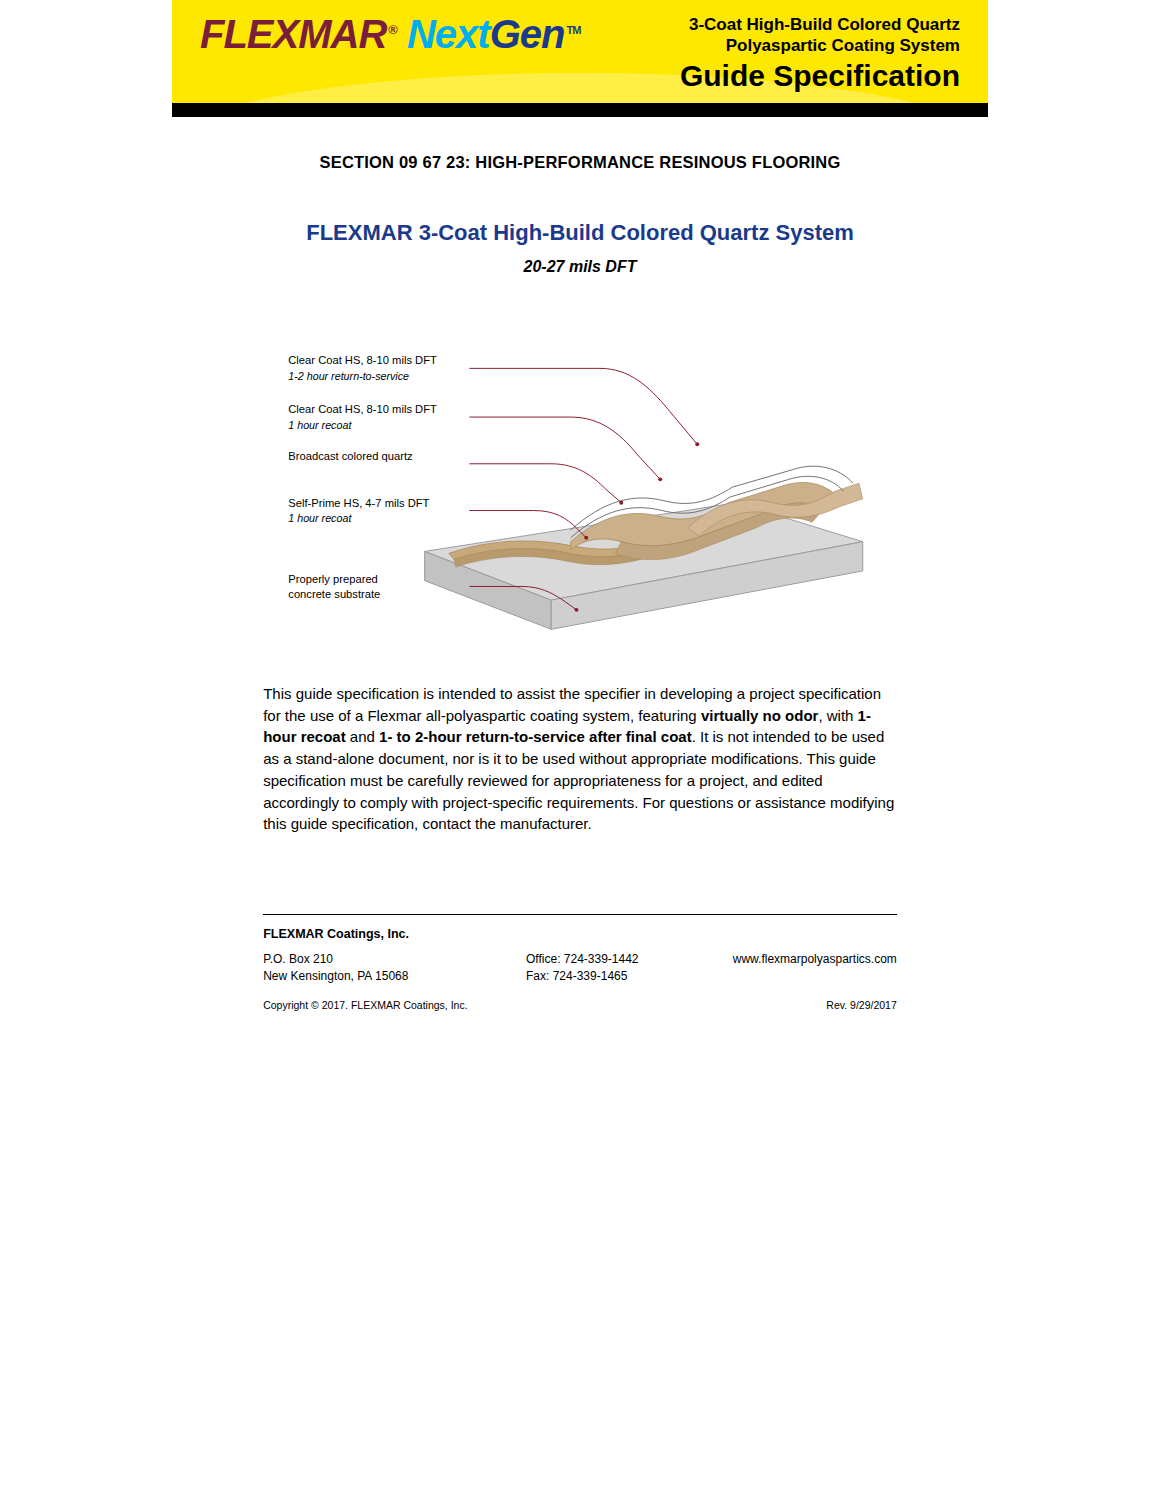FLEXMAR® Next GenTM
3-Coat High-Build Colored Quartz
Polyaspartic Coating System
Guide Specification
SECTION 09 67 23: HIGH-PERFORMANCE RESINOUS FLOORING
FLEXMAR 3-Coat High-Build Colored Quartz System
20-27 mils DFT
FLEXMAR 3-Coat High-Build Colored Quartz System cross-section Layers from top: Clear Coat HS 8-10 mils DFT with 1-2 hour return-to-service; Clear Coat HS 8-10 mils DFT with 1 hour recoat; broadcast colored quartz; Self-Prime HS 4-7 mils DFT with 1 hour recoat; properly prepared concrete substrate. Clear Coat HS, 8-10 mils DFT 1-2 hour return-to-service Clear Coat HS, 8-10 mils DFT 1 hour recoat Broadcast colored quartz Self-Prime HS, 4-7 mils DFT 1 hour recoat Properly prepared concrete substrate
This guide specification is intended to assist the specifier in developing a project specification for the use of a Flexmar all-polyaspartic coating system, featuring virtually no odor, with 1-hour recoat and 1- to 2-hour return-to-service after final coat. It is not intended to be used as a stand-alone document, nor is it to be used without appropriate modifications. This guide specification must be carefully reviewed for appropriateness for a project, and edited accordingly to comply with project-specific requirements. For questions or assistance modifying this guide specification, contact the manufacturer.
FLEXMAR Coatings, Inc.
P.O. Box 210
New Kensington, PA 15068
Office: 724-339-1442
Fax: 724-339-1465
www.flexmarpolyaspartics.com
Copyright © 2017. FLEXMAR Coatings, Inc. Rev. 9/29/2017